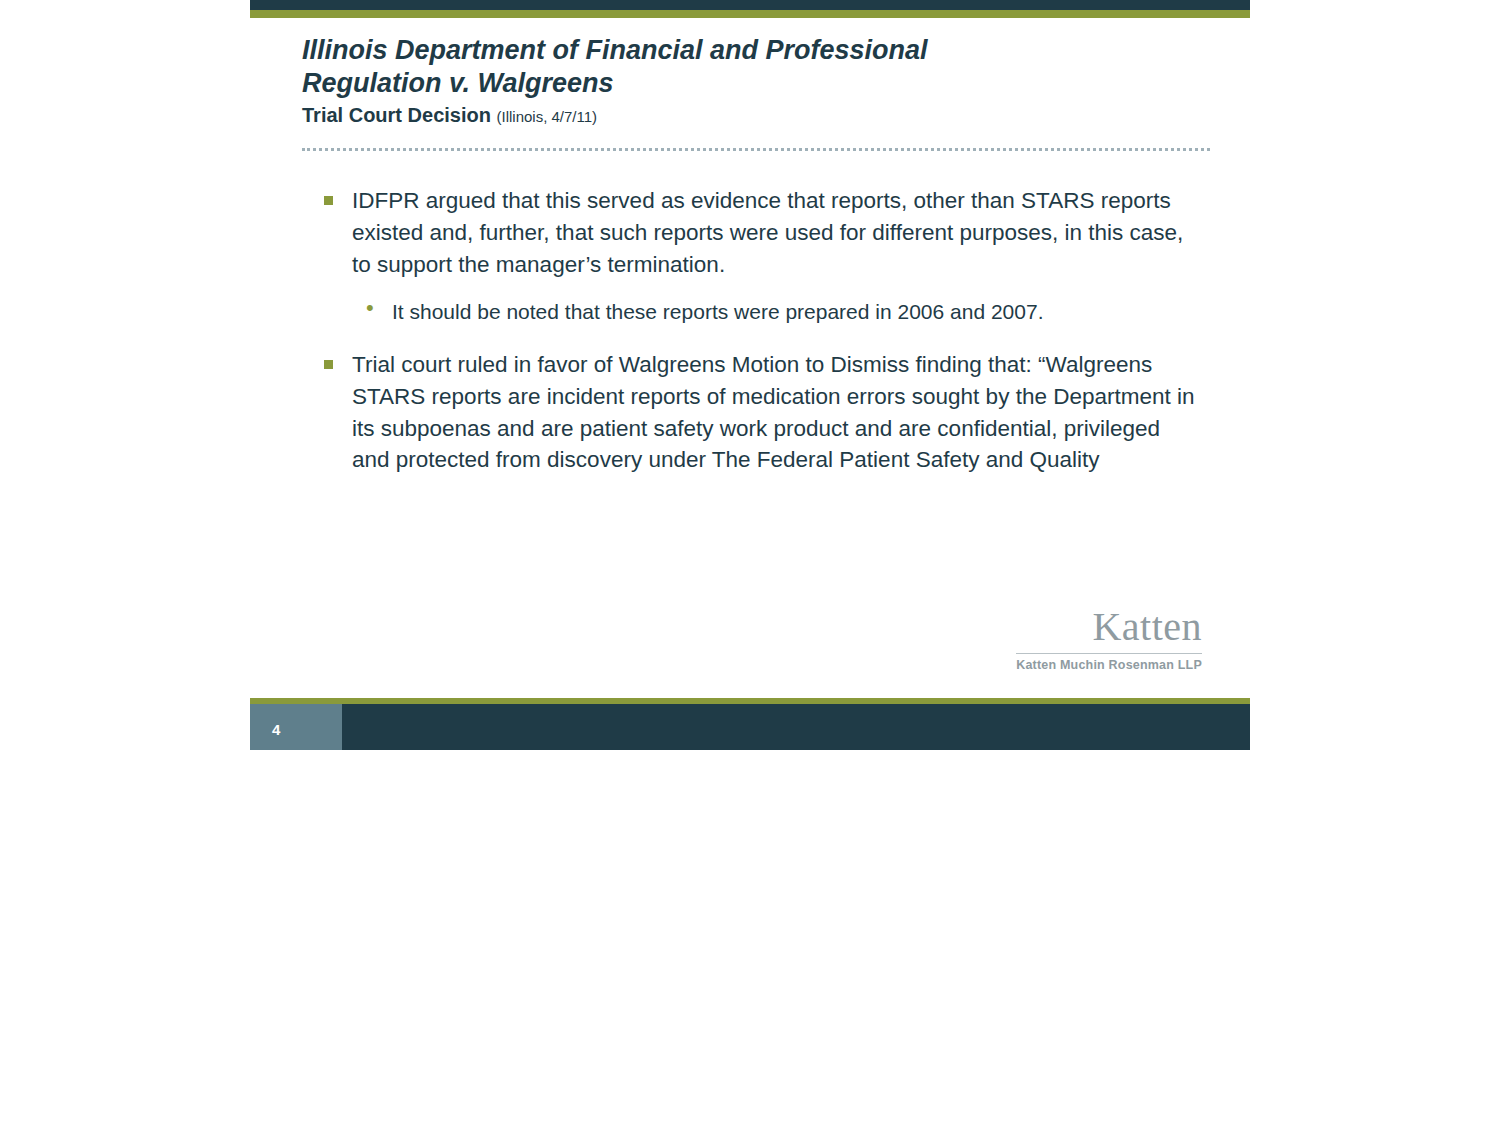Illinois Department of Financial and Professional
Regulation v. Walgreens
Trial Court Decision (Illinois, 4/7/11)
IDFPR argued that this served as evidence that reports, other than STARS reports existed and, further, that such reports were used for different purposes, in this case, to support the manager’s termination.
It should be noted that these reports were prepared in 2006 and 2007.
Trial court ruled in favor of Walgreens Motion to Dismiss finding that: “Walgreens STARS reports are incident reports of medication errors sought by the Department in its subpoenas and are patient safety work product and are confidential, privileged and protected from discovery under The Federal Patient Safety and Quality
Katten
Katten Muchin Rosenman LLP
4